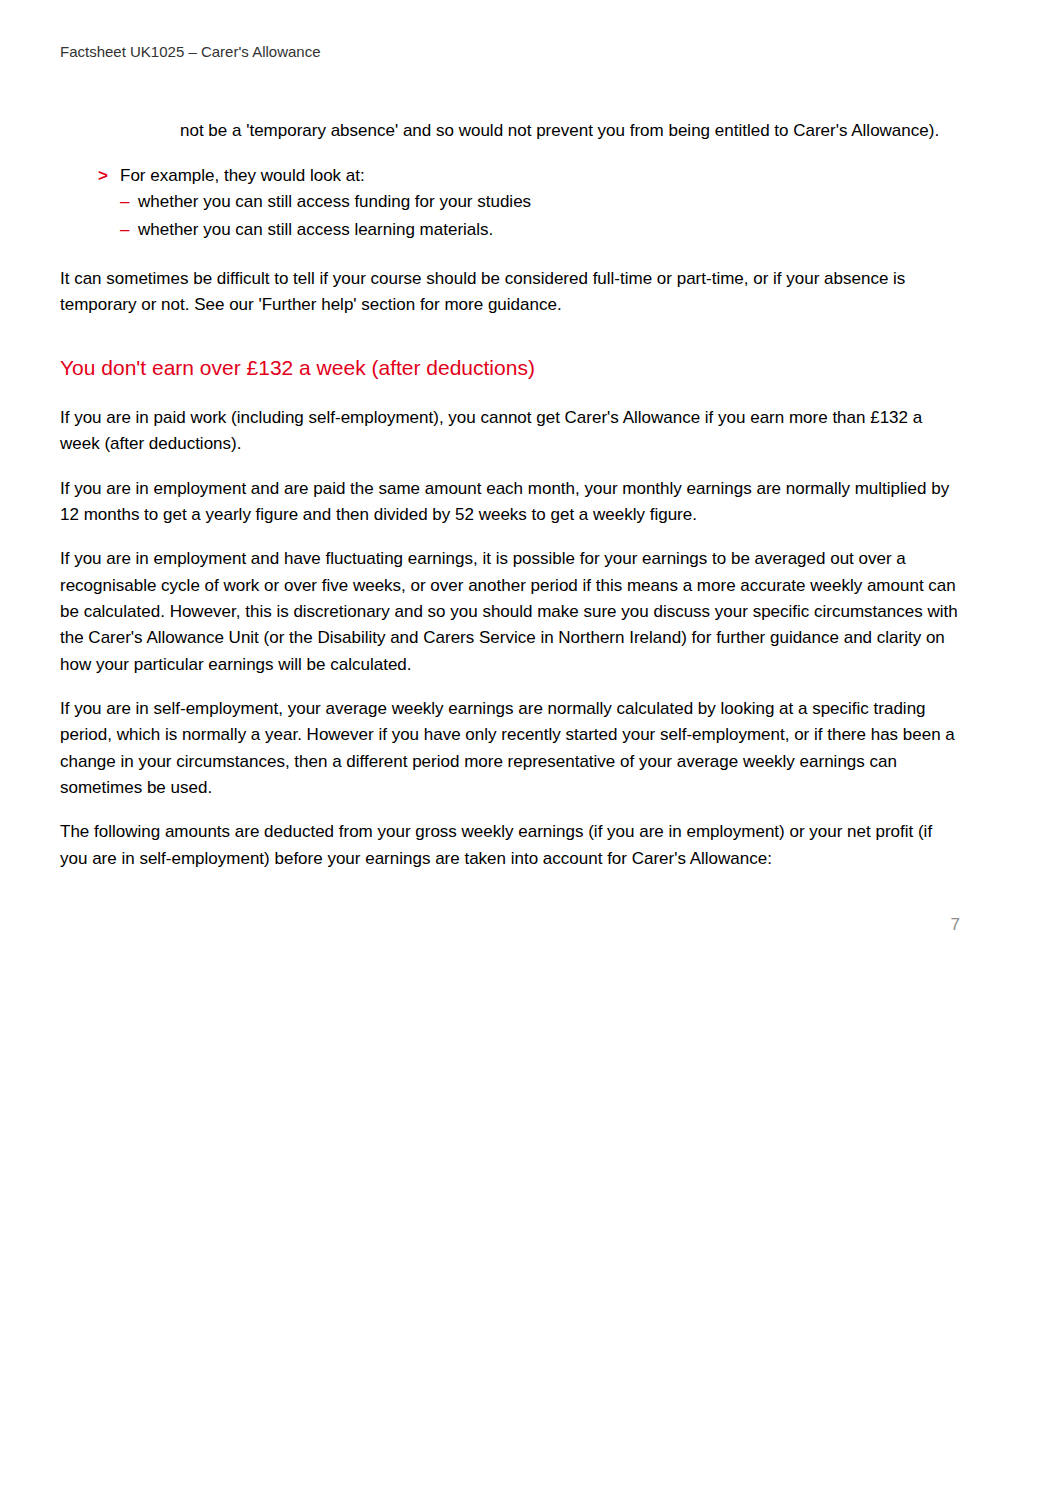Factsheet UK1025 – Carer's Allowance
not be a 'temporary absence' and so would not prevent you from being entitled to Carer's Allowance).
>
For example, they would look at:
whether you can still access funding for your studies
whether you can still access learning materials.
It can sometimes be difficult to tell if your course should be considered full-time or part-time, or if your absence is temporary or not. See our 'Further help' section for more guidance.
You don't earn over £132 a week (after deductions)
If you are in paid work (including self-employment), you cannot get Carer's Allowance if you earn more than £132 a week (after deductions).
If you are in employment and are paid the same amount each month, your monthly earnings are normally multiplied by 12 months to get a yearly figure and then divided by 52 weeks to get a weekly figure.
If you are in employment and have fluctuating earnings, it is possible for your earnings to be averaged out over a recognisable cycle of work or over five weeks, or over another period if this means a more accurate weekly amount can be calculated. However, this is discretionary and so you should make sure you discuss your specific circumstances with the Carer's Allowance Unit (or the Disability and Carers Service in Northern Ireland) for further guidance and clarity on how your particular earnings will be calculated.
If you are in self-employment, your average weekly earnings are normally calculated by looking at a specific trading period, which is normally a year. However if you have only recently started your self-employment, or if there has been a change in your circumstances, then a different period more representative of your average weekly earnings can sometimes be used.
The following amounts are deducted from your gross weekly earnings (if you are in employment) or your net profit (if you are in self-employment) before your earnings are taken into account for Carer's Allowance:
7